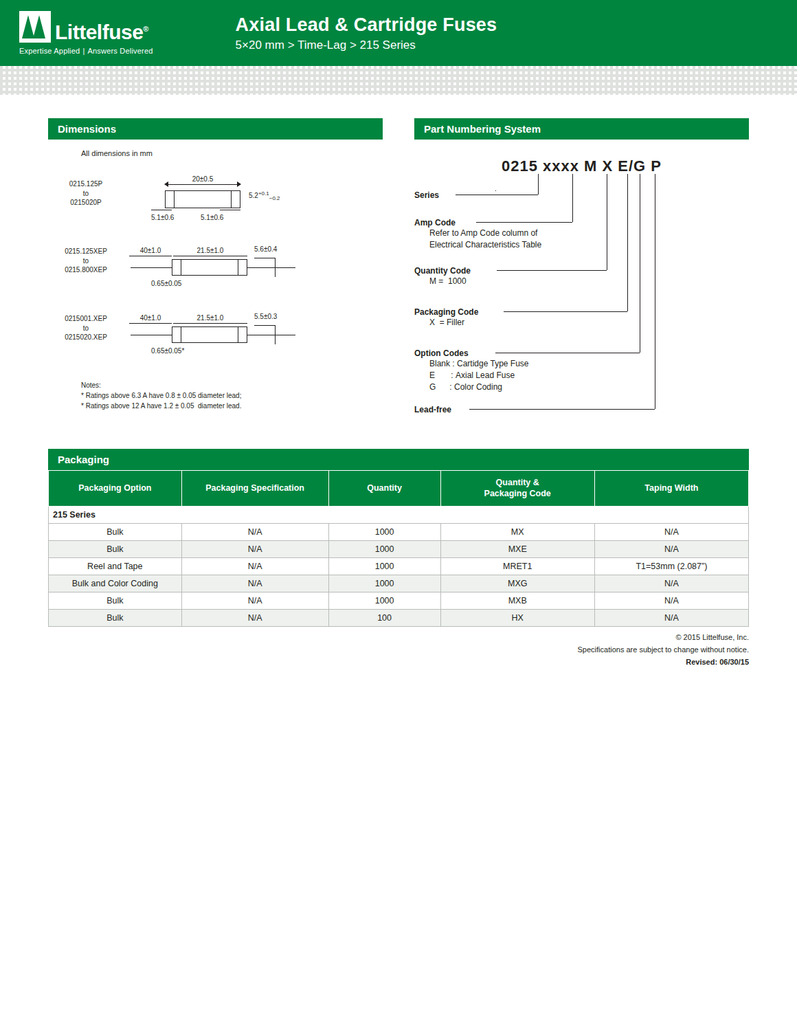Littelfuse®
Expertise Applied|Answers Delivered
Axial Lead & Cartridge Fuses
5×20 mm > Time-Lag > 215 Series
Dimensions
All dimensions in mm
0215.125Pto0215020P
20±0.5
5.2+0.1−0.2
5.1±0.6
5.1±0.6
0215.125XEPto0215.800XEP
40±1.0
21.5±1.0
5.6±0.4
0.65±0.05
0215001.XEPto0215020.XEP
40±1.0
21.5±1.0
5.5±0.3
0.65±0.05*
Notes:
* Ratings above 6.3 A have 0.8 ± 0.05 diameter lead;
* Ratings above 12 A have 1.2 ± 0.05 diameter lead.
Part Numbering System
0215 xxxx M X E/G P
Series
Amp Code Refer to Amp Code column of
Electrical Characteristics Table
Quantity Code M = 1000
Packaging Code X = Filler
Option Codes Blank : Cartidge Type Fuse
E : Axial Lead Fuse
G : Color Coding
Lead-free
Packaging
| Packaging Option | Packaging Specification | Quantity | Quantity & Packaging Code | Taping Width |
| --- | --- | --- | --- | --- |
| 215 Series |
| Bulk | N/A | 1000 | MX | N/A |
| Bulk | N/A | 1000 | MXE | N/A |
| Reel and Tape | N/A | 1000 | MRET1 | T1=53mm (2.087”) |
| Bulk and Color Coding | N/A | 1000 | MXG | N/A |
| Bulk | N/A | 1000 | MXB | N/A |
| Bulk | N/A | 100 | HX | N/A |
© 2015 Littelfuse, Inc.
Specifications are subject to change without notice.
Revised: 06/30/15